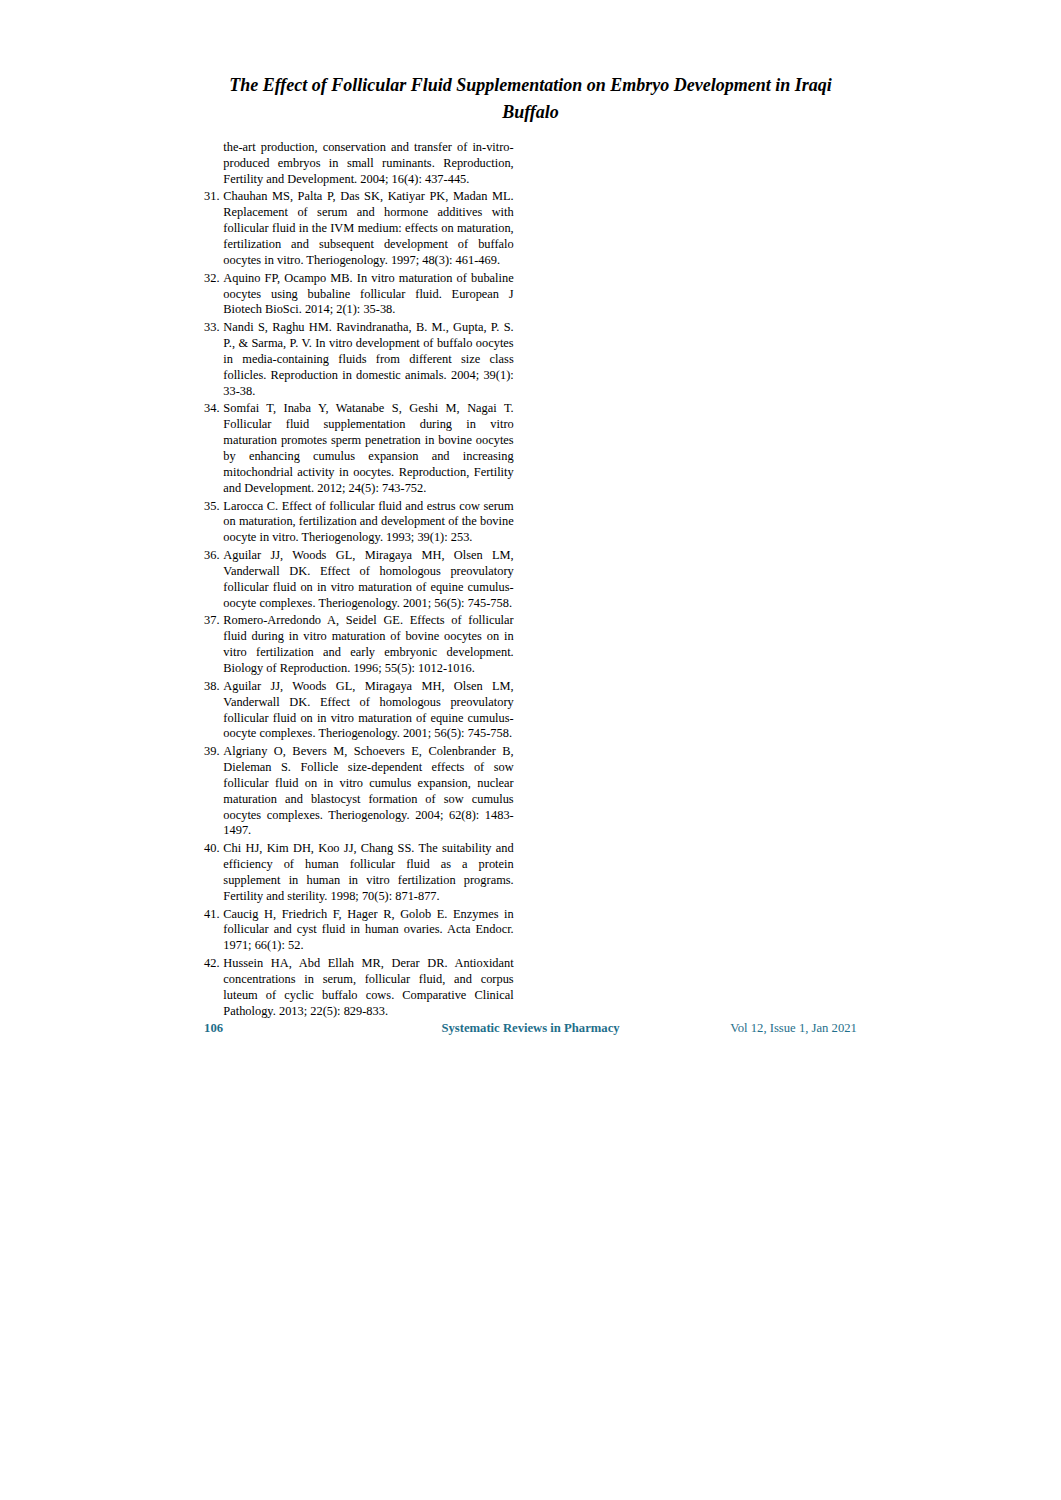The Effect of Follicular Fluid Supplementation on Embryo Development in Iraqi
Buffalo
the-art production, conservation and transfer of in-vitro-produced embryos in small ruminants. Reproduction, Fertility and Development. 2004; 16(4): 437-445.
31. Chauhan MS, Palta P, Das SK, Katiyar PK, Madan ML. Replacement of serum and hormone additives with follicular fluid in the IVM medium: effects on maturation, fertilization and subsequent development of buffalo oocytes in vitro. Theriogenology. 1997; 48(3): 461-469.
32. Aquino FP, Ocampo MB. In vitro maturation of bubaline oocytes using bubaline follicular fluid. European J Biotech BioSci. 2014; 2(1): 35-38.
33. Nandi S, Raghu HM. Ravindranatha, B. M., Gupta, P. S. P., & Sarma, P. V. In vitro development of buffalo oocytes in media-containing fluids from different size class follicles. Reproduction in domestic animals. 2004; 39(1): 33-38.
34. Somfai T, Inaba Y, Watanabe S, Geshi M, Nagai T. Follicular fluid supplementation during in vitro maturation promotes sperm penetration in bovine oocytes by enhancing cumulus expansion and increasing mitochondrial activity in oocytes. Reproduction, Fertility and Development. 2012; 24(5): 743-752.
35. Larocca C. Effect of follicular fluid and estrus cow serum on maturation, fertilization and development of the bovine oocyte in vitro. Theriogenology. 1993; 39(1): 253.
36. Aguilar JJ, Woods GL, Miragaya MH, Olsen LM, Vanderwall DK. Effect of homologous preovulatory follicular fluid on in vitro maturation of equine cumulus-oocyte complexes. Theriogenology. 2001; 56(5): 745-758.
37. Romero-Arredondo A, Seidel GE. Effects of follicular fluid during in vitro maturation of bovine oocytes on in vitro fertilization and early embryonic development. Biology of Reproduction. 1996; 55(5): 1012-1016.
38. Aguilar JJ, Woods GL, Miragaya MH, Olsen LM, Vanderwall DK. Effect of homologous preovulatory follicular fluid on in vitro maturation of equine cumulus-oocyte complexes. Theriogenology. 2001; 56(5): 745-758.
39. Algriany O, Bevers M, Schoevers E, Colenbrander B, Dieleman S. Follicle size-dependent effects of sow follicular fluid on in vitro cumulus expansion, nuclear maturation and blastocyst formation of sow cumulus oocytes complexes. Theriogenology. 2004; 62(8): 1483-1497.
40. Chi HJ, Kim DH, Koo JJ, Chang SS. The suitability and efficiency of human follicular fluid as a protein supplement in human in vitro fertilization programs. Fertility and sterility. 1998; 70(5): 871-877.
41. Caucig H, Friedrich F, Hager R, Golob E. Enzymes in follicular and cyst fluid in human ovaries. Acta Endocr. 1971; 66(1): 52.
42. Hussein HA, Abd Ellah MR, Derar DR. Antioxidant concentrations in serum, follicular fluid, and corpus luteum of cyclic buffalo cows. Comparative Clinical Pathology. 2013; 22(5): 829-833.
106
Systematic Reviews in Pharmacy
Vol 12, Issue 1, Jan 2021